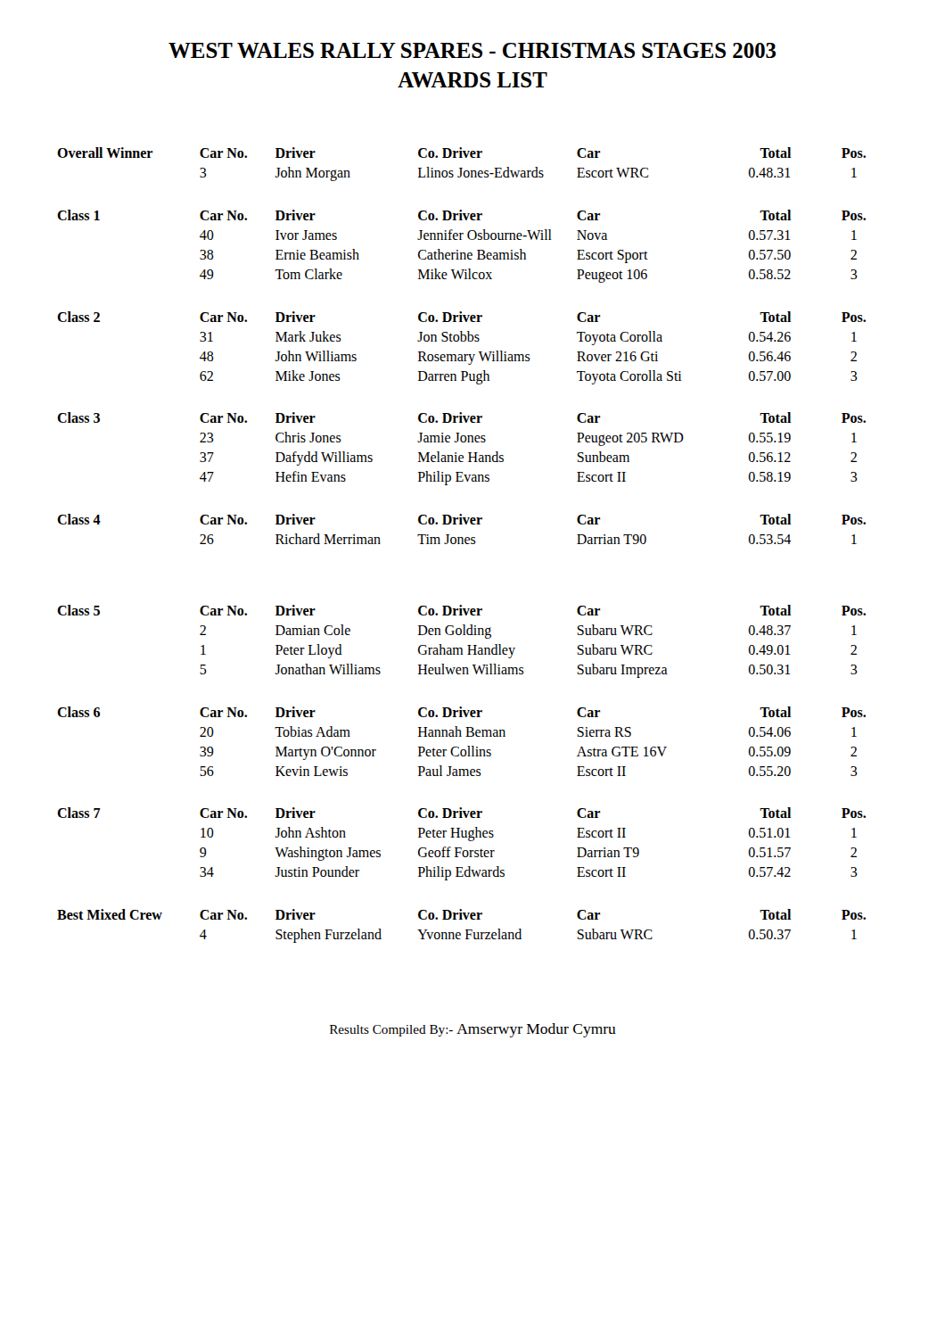WEST WALES RALLY SPARES - CHRISTMAS STAGES 2003
AWARDS LIST
| Overall Winner | Car No. | Driver | Co. Driver | Car | Total | Pos. |
| | 3 | John Morgan | Llinos Jones-Edwards | Escort WRC | 0.48.31 | 1 |
| Class 1 | Car No. | Driver | Co. Driver | Car | Total | Pos. |
| | 40 | Ivor James | Jennifer Osbourne-Will | Nova | 0.57.31 | 1 |
| | 38 | Ernie Beamish | Catherine Beamish | Escort Sport | 0.57.50 | 2 |
| | 49 | Tom Clarke | Mike Wilcox | Peugeot 106 | 0.58.52 | 3 |
| Class 2 | Car No. | Driver | Co. Driver | Car | Total | Pos. |
| | 31 | Mark Jukes | Jon Stobbs | Toyota Corolla | 0.54.26 | 1 |
| | 48 | John Williams | Rosemary Williams | Rover 216 Gti | 0.56.46 | 2 |
| | 62 | Mike Jones | Darren Pugh | Toyota Corolla Sti | 0.57.00 | 3 |
| Class 3 | Car No. | Driver | Co. Driver | Car | Total | Pos. |
| | 23 | Chris Jones | Jamie Jones | Peugeot 205 RWD | 0.55.19 | 1 |
| | 37 | Dafydd Williams | Melanie Hands | Sunbeam | 0.56.12 | 2 |
| | 47 | Hefin Evans | Philip Evans | Escort II | 0.58.19 | 3 |
| Class 4 | Car No. | Driver | Co. Driver | Car | Total | Pos. |
| | 26 | Richard Merriman | Tim Jones | Darrian T90 | 0.53.54 | 1 |
| Class 5 | Car No. | Driver | Co. Driver | Car | Total | Pos. |
| | 2 | Damian Cole | Den Golding | Subaru WRC | 0.48.37 | 1 |
| | 1 | Peter Lloyd | Graham Handley | Subaru WRC | 0.49.01 | 2 |
| | 5 | Jonathan Williams | Heulwen Williams | Subaru Impreza | 0.50.31 | 3 |
| Class 6 | Car No. | Driver | Co. Driver | Car | Total | Pos. |
| | 20 | Tobias Adam | Hannah Beman | Sierra RS | 0.54.06 | 1 |
| | 39 | Martyn O'Connor | Peter Collins | Astra GTE 16V | 0.55.09 | 2 |
| | 56 | Kevin Lewis | Paul James | Escort II | 0.55.20 | 3 |
| Class 7 | Car No. | Driver | Co. Driver | Car | Total | Pos. |
| | 10 | John Ashton | Peter Hughes | Escort II | 0.51.01 | 1 |
| | 9 | Washington James | Geoff Forster | Darrian T9 | 0.51.57 | 2 |
| | 34 | Justin Pounder | Philip Edwards | Escort II | 0.57.42 | 3 |
| Best Mixed Crew | Car No. | Driver | Co. Driver | Car | Total | Pos. |
| | 4 | Stephen Furzeland | Yvonne Furzeland | Subaru WRC | 0.50.37 | 1 |
Results Compiled By:- Amserwyr Modur Cymru